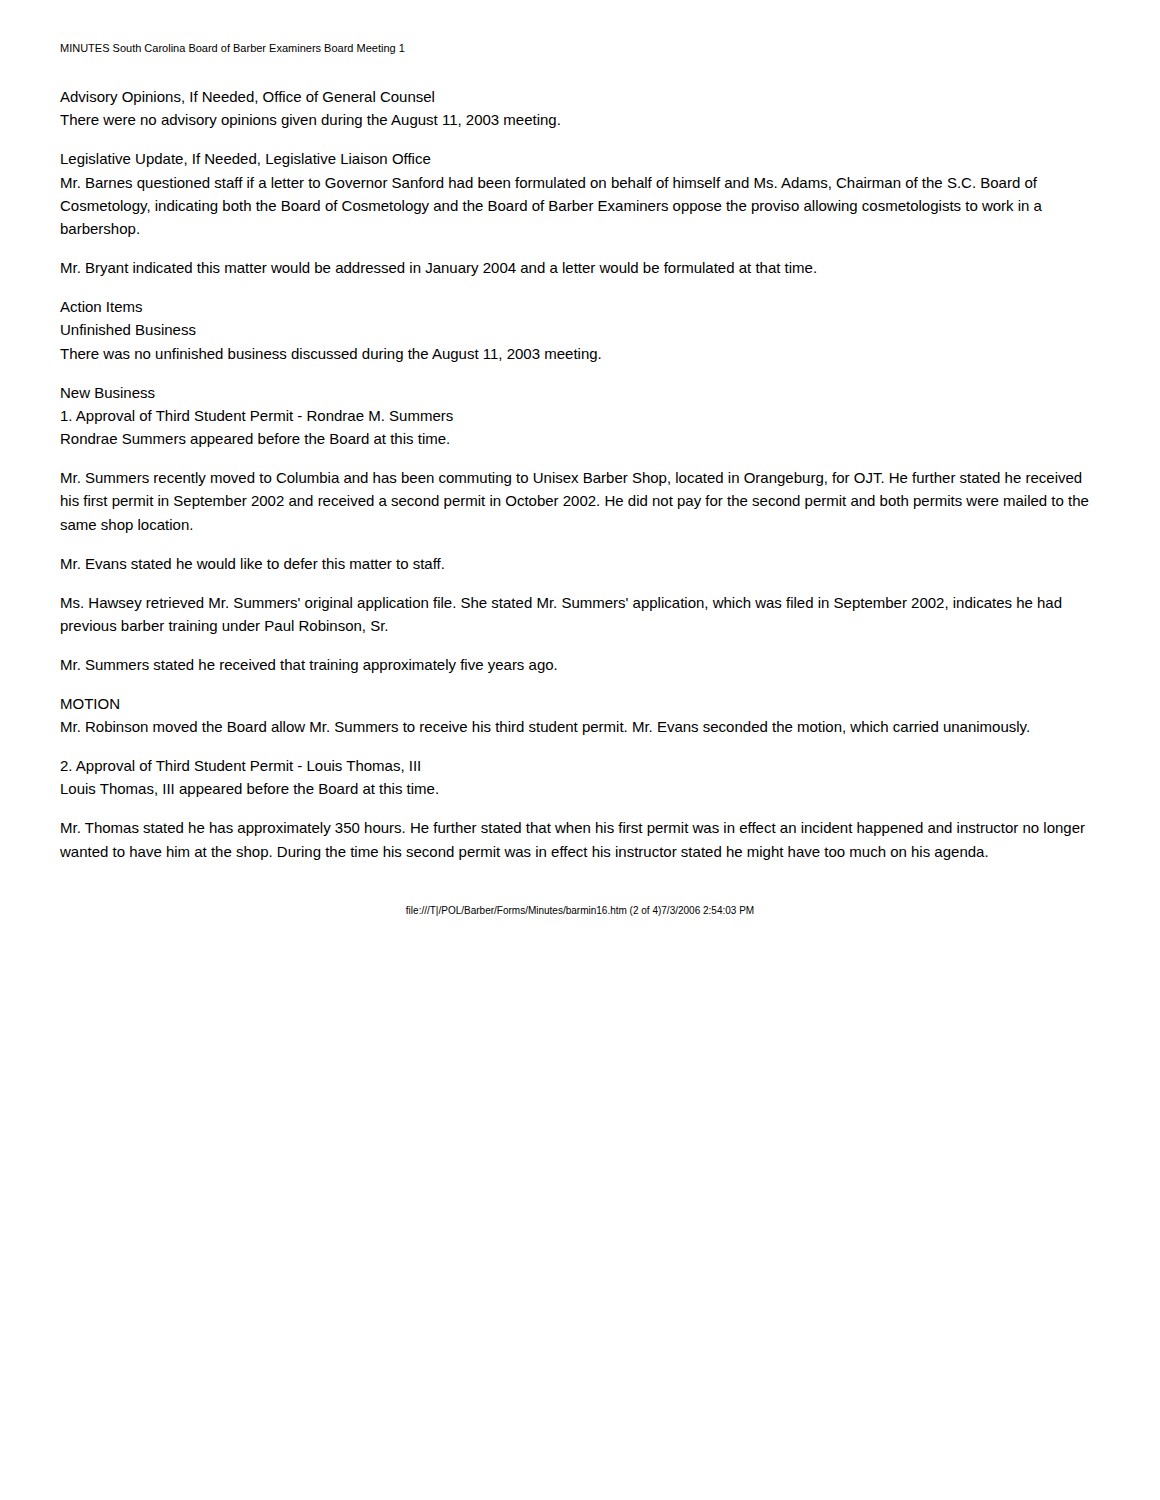MINUTES South Carolina Board of Barber Examiners Board Meeting 1
Advisory Opinions, If Needed, Office of General Counsel
There were no advisory opinions given during the August 11, 2003 meeting.
Legislative Update, If Needed, Legislative Liaison Office
Mr. Barnes questioned staff if a letter to Governor Sanford had been formulated on behalf of himself and Ms. Adams, Chairman of the S.C. Board of Cosmetology, indicating both the Board of Cosmetology and the Board of Barber Examiners oppose the proviso allowing cosmetologists to work in a barbershop.
Mr. Bryant indicated this matter would be addressed in January 2004 and a letter would be formulated at that time.
Action Items
Unfinished Business
There was no unfinished business discussed during the August 11, 2003 meeting.
New Business
1. Approval of Third Student Permit - Rondrae M. Summers
Rondrae Summers appeared before the Board at this time.
Mr. Summers recently moved to Columbia and has been commuting to Unisex Barber Shop, located in Orangeburg, for OJT. He further stated he received his first permit in September 2002 and received a second permit in October 2002. He did not pay for the second permit and both permits were mailed to the same shop location.
Mr. Evans stated he would like to defer this matter to staff.
Ms. Hawsey retrieved Mr. Summers' original application file. She stated Mr. Summers' application, which was filed in September 2002, indicates he had previous barber training under Paul Robinson, Sr.
Mr. Summers stated he received that training approximately five years ago.
MOTION
Mr. Robinson moved the Board allow Mr. Summers to receive his third student permit. Mr. Evans seconded the motion, which carried unanimously.
2. Approval of Third Student Permit - Louis Thomas, III
Louis Thomas, III appeared before the Board at this time.
Mr. Thomas stated he has approximately 350 hours. He further stated that when his first permit was in effect an incident happened and instructor no longer wanted to have him at the shop. During the time his second permit was in effect his instructor stated he might have too much on his agenda.
file:///T|/POL/Barber/Forms/Minutes/barmin16.htm (2 of 4)7/3/2006 2:54:03 PM